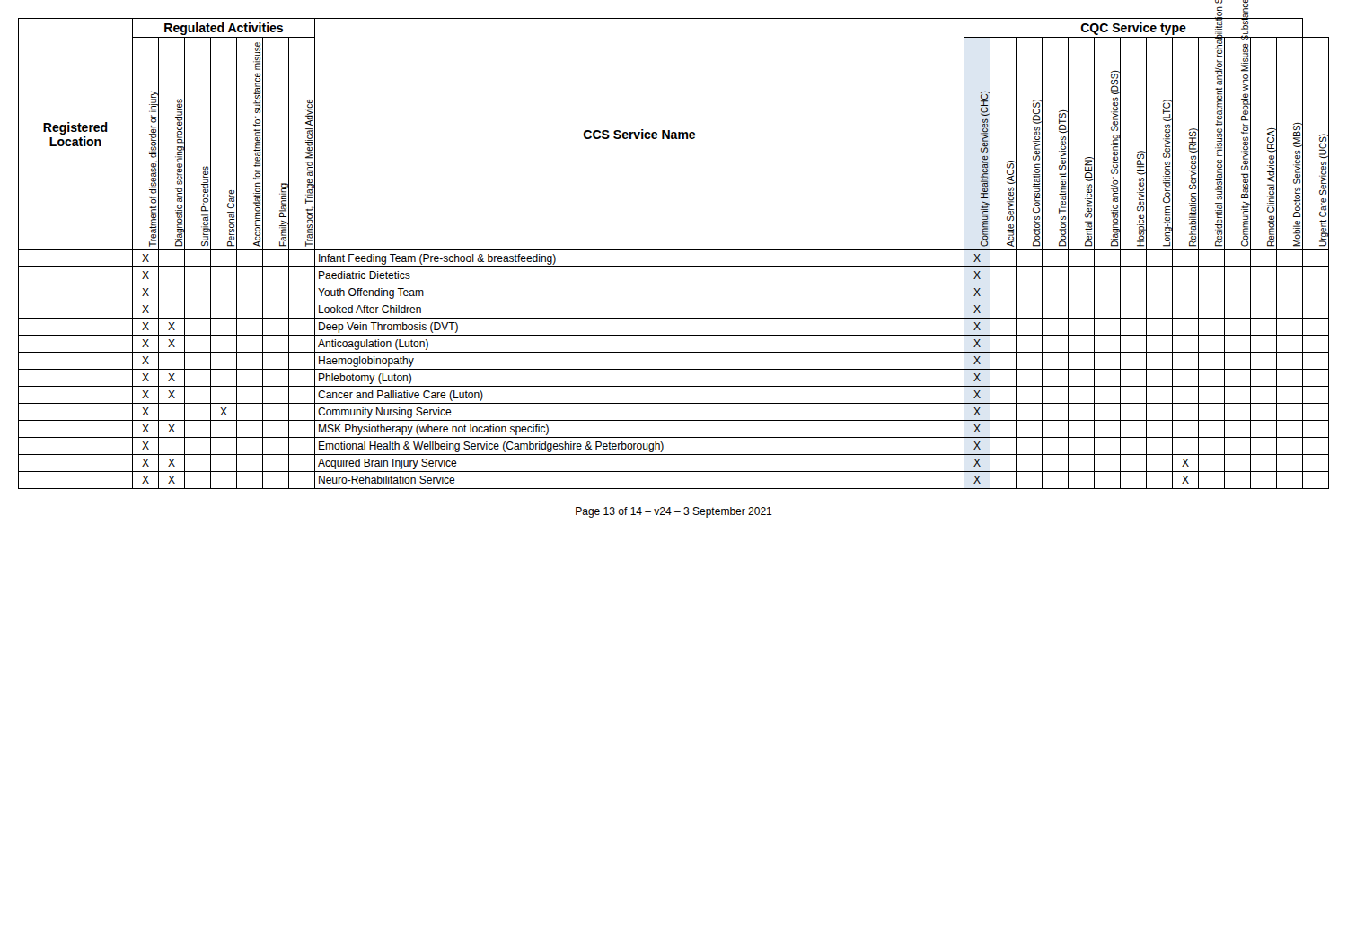| Registered Location | Regulated Activities | CCS Service Name | CQC Service type |
| --- | --- | --- | --- |
| Treatment of disease, disorder or injury | Diagnostic and screening procedures | Surgical Procedures | Personal Care | Accommodation for treatment for substance misuse | Family Planning | Transport, Triage and Medical Advice | Community Healthcare Services (CHC) | Acute Services (ACS) | Doctors Consultation Services (DCS) | Doctors Treatment Services (DTS) | Dental Services (DEN) | Diagnostic and/or Screening Services (DSS) | Hospice Services (HPS) | Long-term Conditions Services (LTC) | Rehabilitation Services (RHS) | Residential substance misuse treatment and/or rehabilitation Services (RSM) | Community Based Services for People who Misuse Substances (SMC) | Remote Clinical Advice (RCA) | Mobile Doctors Services (MBS) | Urgent Care Services (UCS) |
| | X | | | | | | | Infant Feeding Team (Pre-school & breastfeeding) | X | | | | | | | | | | | | | |
| | X | | | | | | | Paediatric Dietetics | X | | | | | | | | | | | | | |
| | X | | | | | | | Youth Offending Team | X | | | | | | | | | | | | | |
| | X | | | | | | | Looked After Children | X | | | | | | | | | | | | | |
| | X | X | | | | | | Deep Vein Thrombosis (DVT) | X | | | | | | | | | | | | | |
| | X | X | | | | | | Anticoagulation (Luton) | X | | | | | | | | | | | | | |
| | X | | | | | | | Haemoglobinopathy | X | | | | | | | | | | | | | |
| | X | X | | | | | | Phlebotomy (Luton) | X | | | | | | | | | | | | | |
| | X | X | | | | | | Cancer and Palliative Care (Luton) | X | | | | | | | | | | | | | |
| | X | | | X | | | | Community Nursing Service | X | | | | | | | | | | | | | |
| | X | X | | | | | | MSK Physiotherapy (where not location specific) | X | | | | | | | | | | | | | |
| | X | | | | | | | Emotional Health & Wellbeing Service (Cambridgeshire & Peterborough) | X | | | | | | | | | | | | | |
| | X | X | | | | | | Acquired Brain Injury Service | X | | | | | | | | X | | | | | |
| | X | X | | | | | | Neuro-Rehabilitation Service | X | | | | | | | | X | | | | | |
Page 13 of 14 – v24 – 3 September 2021